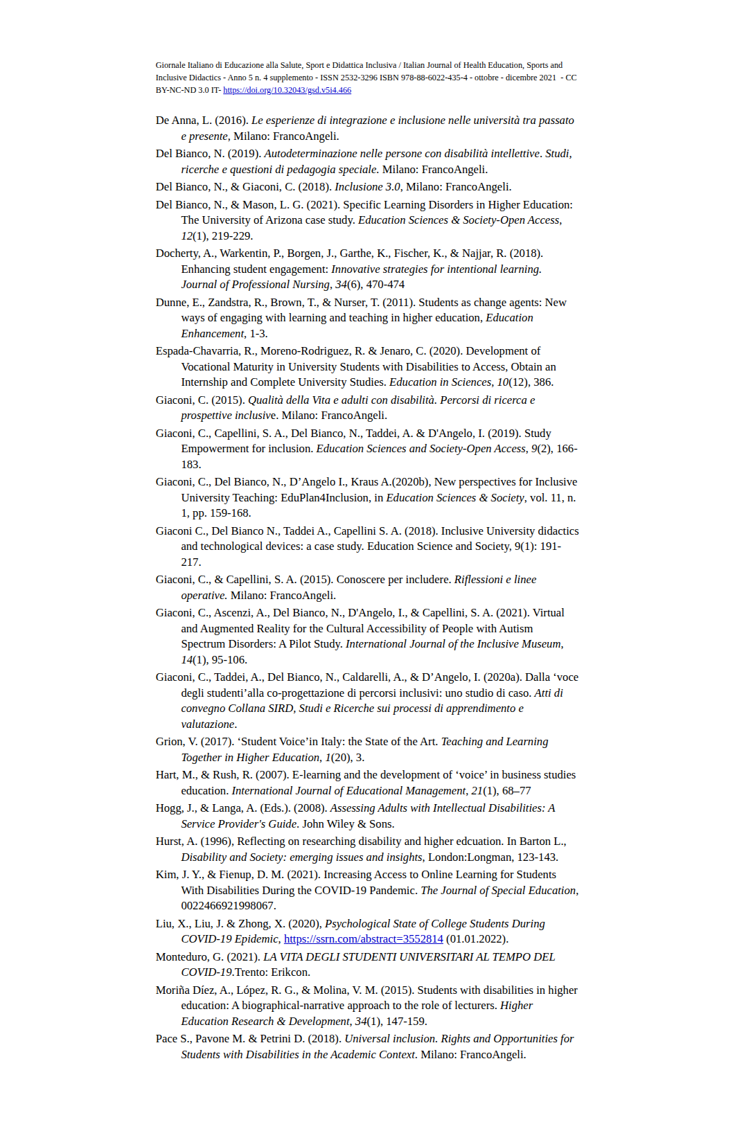Giornale Italiano di Educazione alla Salute, Sport e Didattica Inclusiva / Italian Journal of Health Education, Sports and Inclusive Didactics - Anno 5 n. 4 supplemento - ISSN 2532-3296 ISBN 978-88-6022-435-4 - ottobre - dicembre 2021 - CC BY-NC-ND 3.0 IT- https://doi.org/10.32043/gsd.v5i4.466
De Anna, L. (2016). Le esperienze di integrazione e inclusione nelle università tra passato e presente, Milano: FrancoAngeli.
Del Bianco, N. (2019). Autodeterminazione nelle persone con disabilità intellettive. Studi, ricerche e questioni di pedagogia speciale. Milano: FrancoAngeli.
Del Bianco, N., & Giaconi, C. (2018). Inclusione 3.0, Milano: FrancoAngeli.
Del Bianco, N., & Mason, L. G. (2021). Specific Learning Disorders in Higher Education: The University of Arizona case study. Education Sciences & Society-Open Access, 12(1), 219-229.
Docherty, A., Warkentin, P., Borgen, J., Garthe, K., Fischer, K., & Najjar, R. (2018). Enhancing student engagement: Innovative strategies for intentional learning. Journal of Professional Nursing, 34(6), 470-474
Dunne, E., Zandstra, R., Brown, T., & Nurser, T. (2011). Students as change agents: New ways of engaging with learning and teaching in higher education, Education Enhancement, 1-3.
Espada-Chavarria, R., Moreno-Rodriguez, R. & Jenaro, C. (2020). Development of Vocational Maturity in University Students with Disabilities to Access, Obtain an Internship and Complete University Studies. Education in Sciences, 10(12), 386.
Giaconi, C. (2015). Qualità della Vita e adulti con disabilità. Percorsi di ricerca e prospettive inclusive. Milano: FrancoAngeli.
Giaconi, C., Capellini, S. A., Del Bianco, N., Taddei, A. & D'Angelo, I. (2019). Study Empowerment for inclusion. Education Sciences and Society-Open Access, 9(2), 166-183.
Giaconi, C., Del Bianco, N., D’Angelo I., Kraus A.(2020b), New perspectives for Inclusive University Teaching: EduPlan4Inclusion, in Education Sciences & Society, vol. 11, n. 1, pp. 159-168.
Giaconi C., Del Bianco N., Taddei A., Capellini S. A. (2018). Inclusive University didactics and technological devices: a case study. Education Science and Society, 9(1): 191-217.
Giaconi, C., & Capellini, S. A. (2015). Conoscere per includere. Riflessioni e linee operative. Milano: FrancoAngeli.
Giaconi, C., Ascenzi, A., Del Bianco, N., D'Angelo, I., & Capellini, S. A. (2021). Virtual and Augmented Reality for the Cultural Accessibility of People with Autism Spectrum Disorders: A Pilot Study. International Journal of the Inclusive Museum, 14(1), 95-106.
Giaconi, C., Taddei, A., Del Bianco, N., Caldarelli, A., & D’Angelo, I. (2020a). Dalla ‘voce degli studenti’alla co-progettazione di percorsi inclusivi: uno studio di caso. Atti di convegno Collana SIRD, Studi e Ricerche sui processi di apprendimento e valutazione.
Grion, V. (2017). ‘Student Voice’in Italy: the State of the Art. Teaching and Learning Together in Higher Education, 1(20), 3.
Hart, M., & Rush, R. (2007). E-learning and the development of ‘voice’ in business studies education. International Journal of Educational Management, 21(1), 68–77
Hogg, J., & Langa, A. (Eds.). (2008). Assessing Adults with Intellectual Disabilities: A Service Provider's Guide. John Wiley & Sons.
Hurst, A. (1996), Reflecting on researching disability and higher edcuation. In Barton L., Disability and Society: emerging issues and insights, London:Longman, 123-143.
Kim, J. Y., & Fienup, D. M. (2021). Increasing Access to Online Learning for Students With Disabilities During the COVID-19 Pandemic. The Journal of Special Education, 0022466921998067.
Liu, X., Liu, J. & Zhong, X. (2020), Psychological State of College Students During COVID-19 Epidemic, https://ssrn.com/abstract=3552814 (01.01.2022).
Monteduro, G. (2021). LA VITA DEGLI STUDENTI UNIVERSITARI AL TEMPO DEL COVID-19.Trento: Erikcon.
Moriña Díez, A., López, R. G., & Molina, V. M. (2015). Students with disabilities in higher education: A biographical-narrative approach to the role of lecturers. Higher Education Research & Development, 34(1), 147-159.
Pace S., Pavone M. & Petrini D. (2018). Universal inclusion. Rights and Opportunities for Students with Disabilities in the Academic Context. Milano: FrancoAngeli.